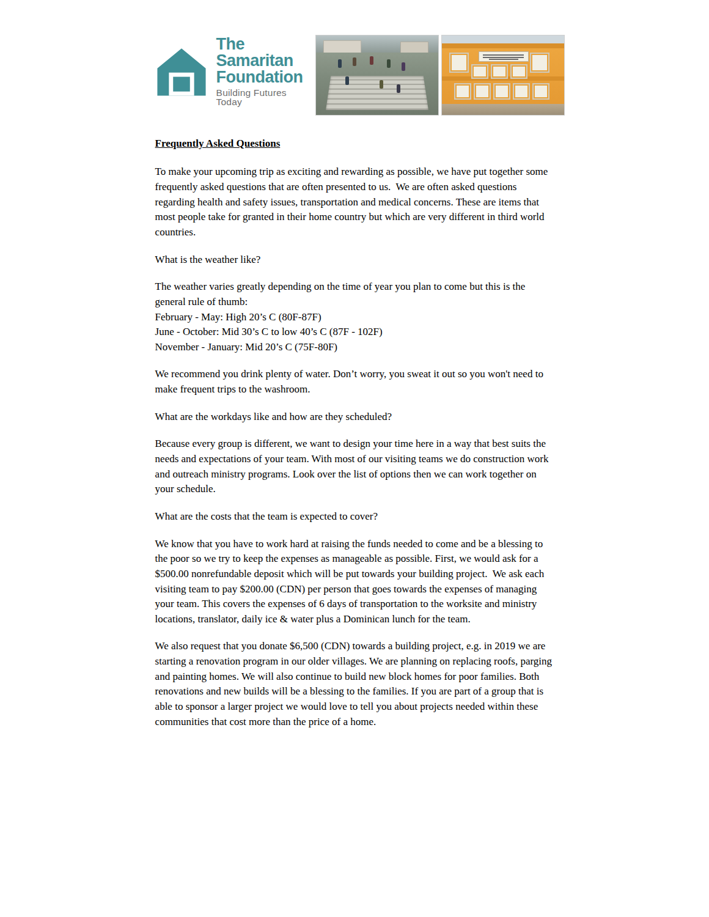The
Samaritan
Foundation
Building Futures Today
Frequently Asked Questions
To make your upcoming trip as exciting and rewarding as possible, we have put together some frequently asked questions that are often presented to us. We are often asked questions regarding health and safety issues, transportation and medical concerns. These are items that most people take for granted in their home country but which are very different in third world countries.
What is the weather like?
The weather varies greatly depending on the time of year you plan to come but this is the general rule of thumb:
February - May: High 20’s C (80F-87F)
June - October: Mid 30’s C to low 40’s C (87F - 102F)
November - January: Mid 20’s C (75F-80F)
We recommend you drink plenty of water. Don’t worry, you sweat it out so you won't need to make frequent trips to the washroom.
What are the workdays like and how are they scheduled?
Because every group is different, we want to design your time here in a way that best suits the needs and expectations of your team. With most of our visiting teams we do construction work and outreach ministry programs. Look over the list of options then we can work together on your schedule.
What are the costs that the team is expected to cover?
We know that you have to work hard at raising the funds needed to come and be a blessing to the poor so we try to keep the expenses as manageable as possible. First, we would ask for a $500.00 nonrefundable deposit which will be put towards your building project. We ask each visiting team to pay $200.00 (CDN) per person that goes towards the expenses of managing your team. This covers the expenses of 6 days of transportation to the worksite and ministry locations, translator, daily ice & water plus a Dominican lunch for the team.
We also request that you donate $6,500 (CDN) towards a building project, e.g. in 2019 we are starting a renovation program in our older villages. We are planning on replacing roofs, parging and painting homes. We will also continue to build new block homes for poor families. Both renovations and new builds will be a blessing to the families. If you are part of a group that is able to sponsor a larger project we would love to tell you about projects needed within these communities that cost more than the price of a home.